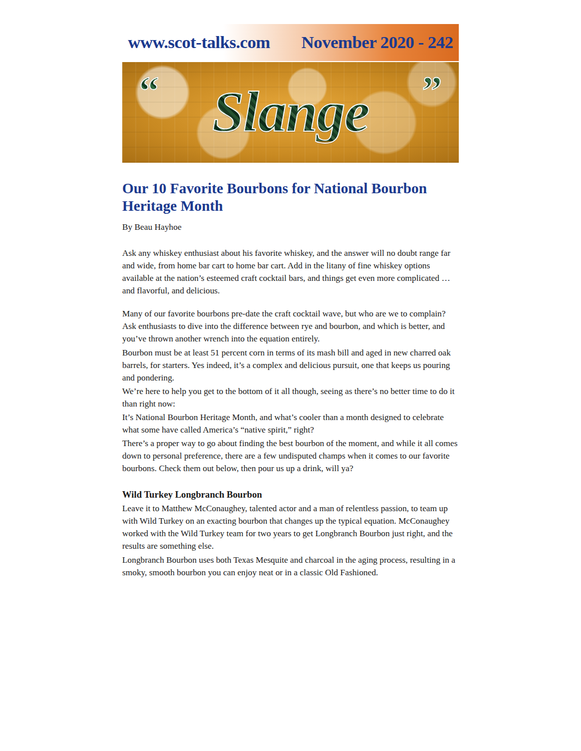www.scot-talks.com
November 2020 - 242
“
Slange
”
Our 10 Favorite Bourbons for National Bourbon Heritage Month
By Beau Hayhoe
Ask any whiskey enthusiast about his favorite whiskey, and the answer will no doubt range far and wide, from home bar cart to home bar cart. Add in the litany of fine whiskey options available at the nation’s esteemed craft cocktail bars, and things get even more complicated … and flavorful, and delicious.
Many of our favorite bourbons pre-date the craft cocktail wave, but who are we to complain? Ask enthusiasts to dive into the difference between rye and bourbon, and which is better, and you’ve thrown another wrench into the equation entirely.
Bourbon must be at least 51 percent corn in terms of its mash bill and aged in new charred oak barrels, for starters. Yes indeed, it’s a complex and delicious pursuit, one that keeps us pouring and pondering.
We’re here to help you get to the bottom of it all though, seeing as there’s no better time to do it than right now:
It’s National Bourbon Heritage Month, and what’s cooler than a month designed to celebrate what some have called America’s “native spirit,” right?
There’s a proper way to go about finding the best bourbon of the moment, and while it all comes down to personal preference, there are a few undisputed champs when it comes to our favorite bourbons. Check them out below, then pour us up a drink, will ya?
Wild Turkey Longbranch Bourbon
Leave it to Matthew McConaughey, talented actor and a man of relentless passion, to team up with Wild Turkey on an exacting bourbon that changes up the typical equation. McConaughey worked with the Wild Turkey team for two years to get Longbranch Bourbon just right, and the results are something else.
Longbranch Bourbon uses both Texas Mesquite and charcoal in the aging process, resulting in a smoky, smooth bourbon you can enjoy neat or in a classic Old Fashioned.